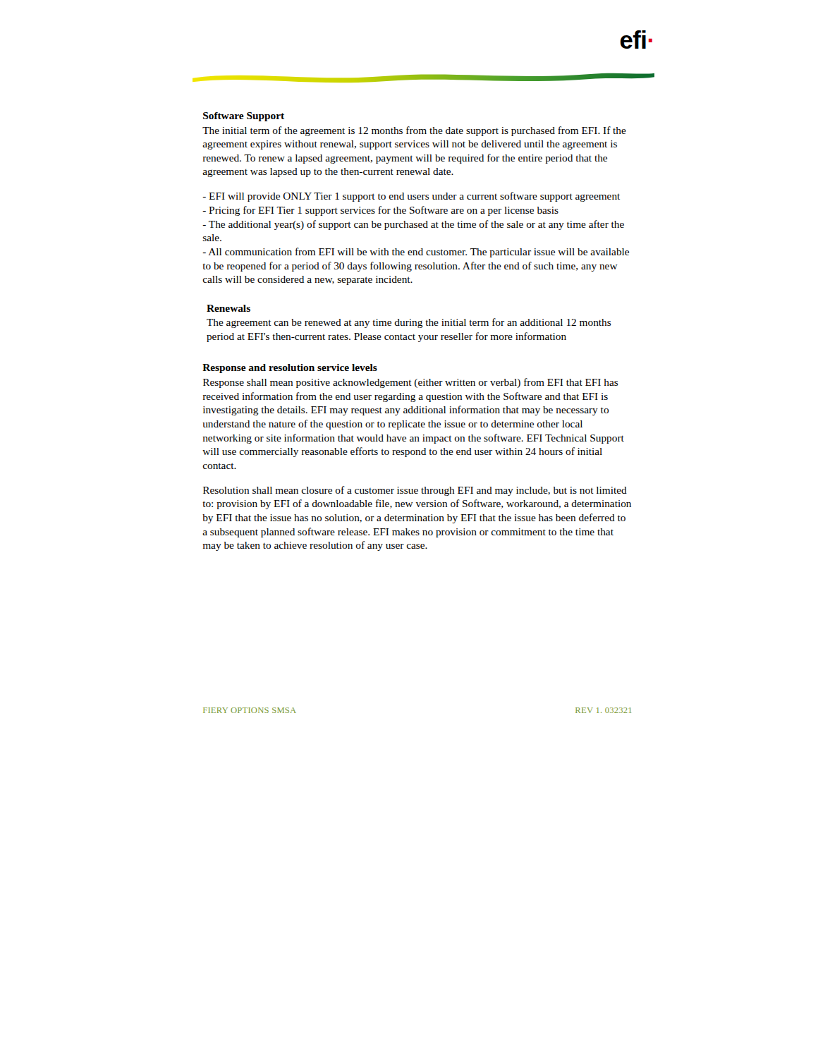efi·
Software Support
The initial term of the agreement is 12 months from the date support is purchased from EFI. If the agreement expires without renewal, support services will not be delivered until the agreement is renewed. To renew a lapsed agreement, payment will be required for the entire period that the agreement was lapsed up to the then-current renewal date.
- EFI will provide ONLY Tier 1 support to end users under a current software support agreement
- Pricing for EFI Tier 1 support services for the Software are on a per license basis
- The additional year(s) of support can be purchased at the time of the sale or at any time after the sale.
- All communication from EFI will be with the end customer. The particular issue will be available to be reopened for a period of 30 days following resolution. After the end of such time, any new calls will be considered a new, separate incident.
Renewals
The agreement can be renewed at any time during the initial term for an additional 12 months period at EFI's then-current rates. Please contact your reseller for more information
Response and resolution service levels
Response shall mean positive acknowledgement (either written or verbal) from EFI that EFI has received information from the end user regarding a question with the Software and that EFI is investigating the details. EFI may request any additional information that may be necessary to understand the nature of the question or to replicate the issue or to determine other local networking or site information that would have an impact on the software. EFI Technical Support will use commercially reasonable efforts to respond to the end user within 24 hours of initial contact.
Resolution shall mean closure of a customer issue through EFI and may include, but is not limited to: provision by EFI of a downloadable file, new version of Software, workaround, a determination by EFI that the issue has no solution, or a determination by EFI that the issue has been deferred to a subsequent planned software release. EFI makes no provision or commitment to the time that may be taken to achieve resolution of any user case.
FIERY OPTIONS SMSA
REV 1. 032321